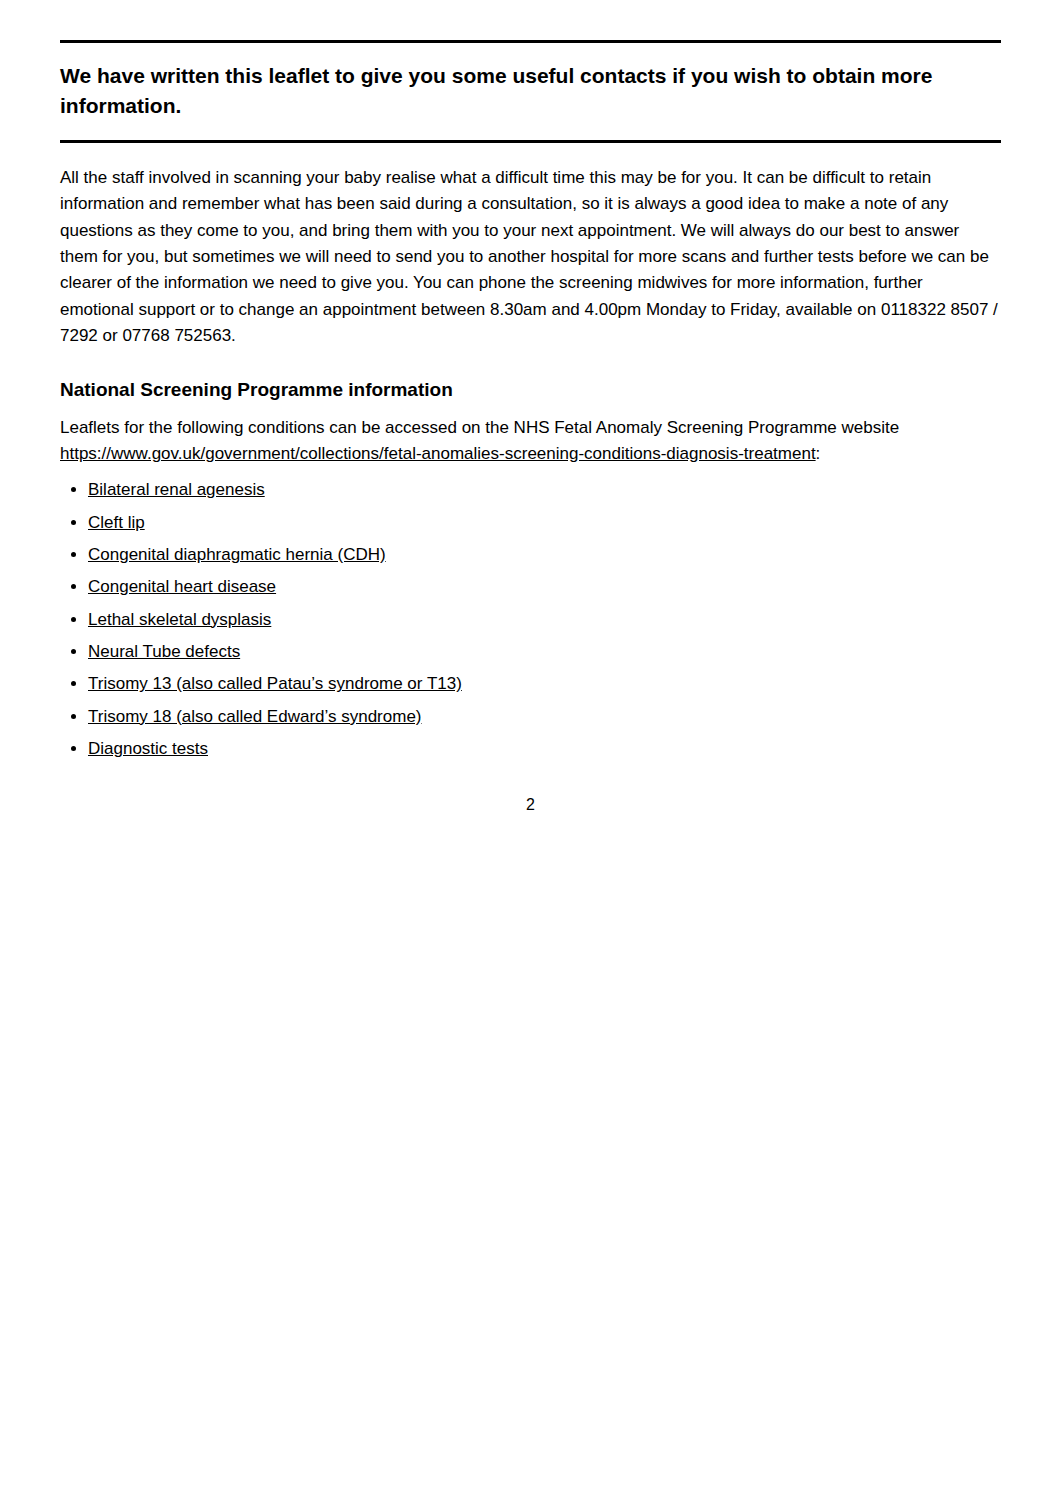We have written this leaflet to give you some useful contacts if you wish to obtain more information.
All the staff involved in scanning your baby realise what a difficult time this may be for you. It can be difficult to retain information and remember what has been said during a consultation, so it is always a good idea to make a note of any questions as they come to you, and bring them with you to your next appointment. We will always do our best to answer them for you, but sometimes we will need to send you to another hospital for more scans and further tests before we can be clearer of the information we need to give you. You can phone the screening midwives for more information, further emotional support or to change an appointment between 8.30am and 4.00pm Monday to Friday, available on 0118322 8507 / 7292 or 07768 752563.
National Screening Programme information
Leaflets for the following conditions can be accessed on the NHS Fetal Anomaly Screening Programme website https://www.gov.uk/government/collections/fetal-anomalies-screening-conditions-diagnosis-treatment:
Bilateral renal agenesis
Cleft lip
Congenital diaphragmatic hernia (CDH)
Congenital heart disease
Lethal skeletal dysplasis
Neural Tube defects
Trisomy 13 (also called Patau’s syndrome or T13)
Trisomy 18 (also called Edward’s syndrome)
Diagnostic tests
2